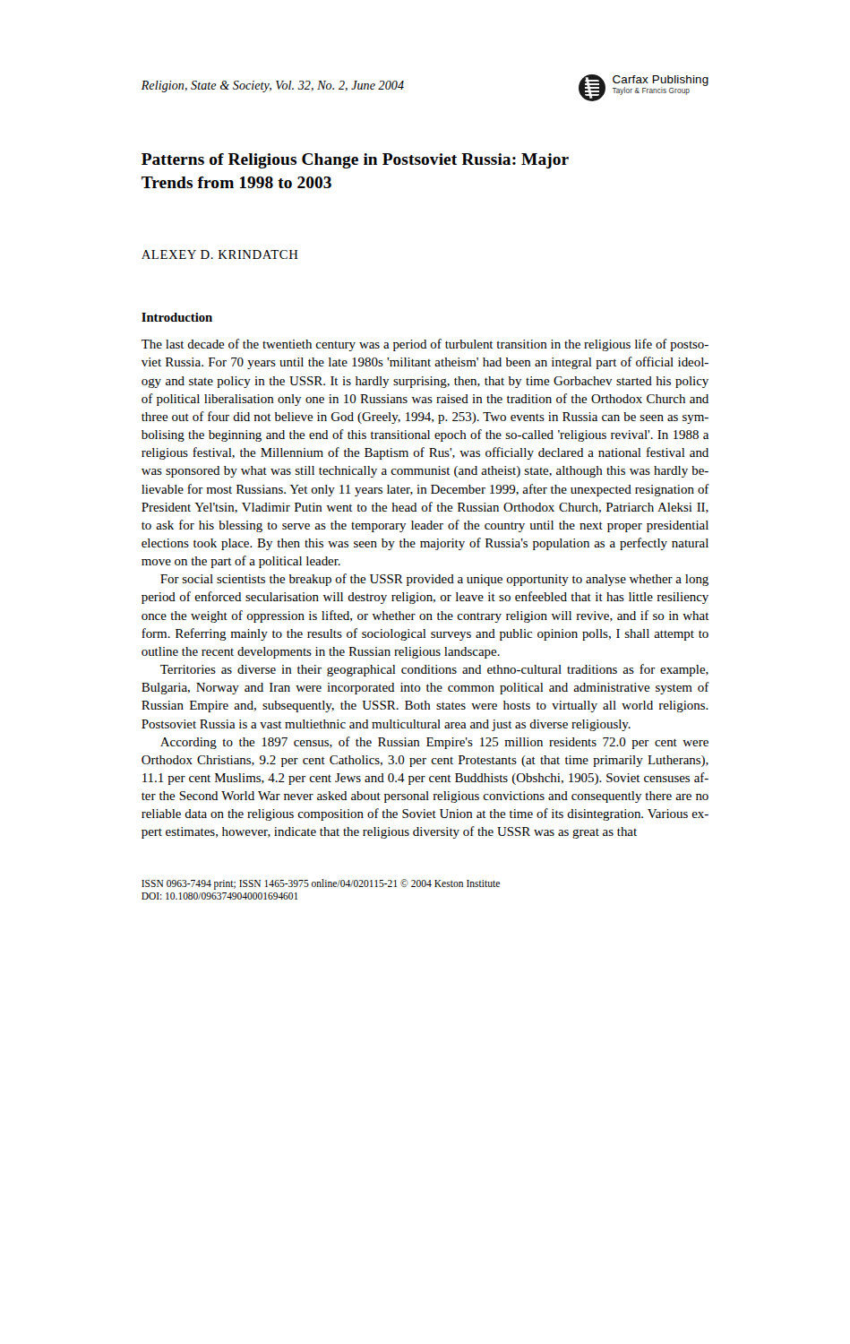Religion, State & Society, Vol. 32, No. 2, June 2004
Carfax Publishing
Taylor & Francis Group
Patterns of Religious Change in Postsoviet Russia: Major
Trends from 1998 to 2003
ALEXEY D. KRINDATCH
Introduction
The last decade of the twentieth century was a period of turbulent transition in the religious life of postsoviet Russia. For 70 years until the late 1980s 'militant atheism' had been an integral part of official ideology and state policy in the USSR. It is hardly surprising, then, that by time Gorbachev started his policy of political liberalisation only one in 10 Russians was raised in the tradition of the Orthodox Church and three out of four did not believe in God (Greely, 1994, p. 253). Two events in Russia can be seen as symbolising the beginning and the end of this transitional epoch of the so-called 'religious revival'. In 1988 a religious festival, the Millennium of the Baptism of Rus', was officially declared a national festival and was sponsored by what was still technically a communist (and atheist) state, although this was hardly believable for most Russians. Yet only 11 years later, in December 1999, after the unexpected resignation of President Yel'tsin, Vladimir Putin went to the head of the Russian Orthodox Church, Patriarch Aleksi II, to ask for his blessing to serve as the temporary leader of the country until the next proper presidential elections took place. By then this was seen by the majority of Russia's population as a perfectly natural move on the part of a political leader.
For social scientists the breakup of the USSR provided a unique opportunity to analyse whether a long period of enforced secularisation will destroy religion, or leave it so enfeebled that it has little resiliency once the weight of oppression is lifted, or whether on the contrary religion will revive, and if so in what form. Referring mainly to the results of sociological surveys and public opinion polls, I shall attempt to outline the recent developments in the Russian religious landscape.
Territories as diverse in their geographical conditions and ethno-cultural traditions as for example, Bulgaria, Norway and Iran were incorporated into the common political and administrative system of Russian Empire and, subsequently, the USSR. Both states were hosts to virtually all world religions. Postsoviet Russia is a vast multiethnic and multicultural area and just as diverse religiously.
According to the 1897 census, of the Russian Empire's 125 million residents 72.0 per cent were Orthodox Christians, 9.2 per cent Catholics, 3.0 per cent Protestants (at that time primarily Lutherans), 11.1 per cent Muslims, 4.2 per cent Jews and 0.4 per cent Buddhists (Obshchi, 1905). Soviet censuses after the Second World War never asked about personal religious convictions and consequently there are no reliable data on the religious composition of the Soviet Union at the time of its disintegration. Various expert estimates, however, indicate that the religious diversity of the USSR was as great as that
ISSN 0963-7494 print; ISSN 1465-3975 online/04/020115-21 © 2004 Keston Institute
DOI: 10.1080/0963749040001694601